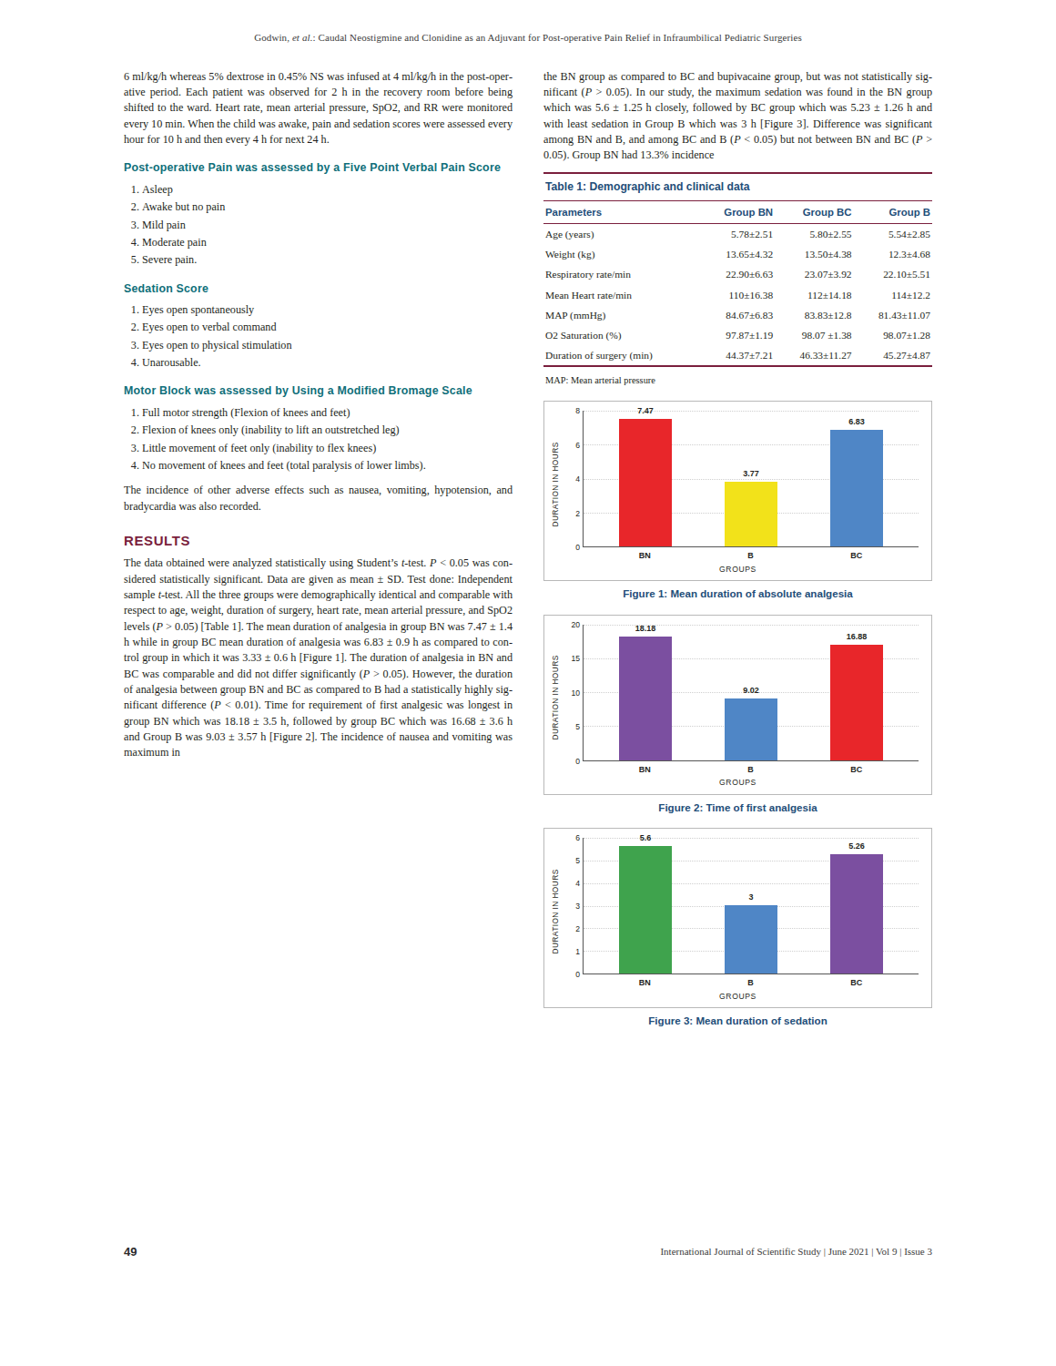Godwin, et al.: Caudal Neostigmine and Clonidine as an Adjuvant for Post-operative Pain Relief in Infraumbilical Pediatric Surgeries
6 ml/kg/h whereas 5% dextrose in 0.45% NS was infused at 4 ml/kg/h in the post-operative period. Each patient was observed for 2 h in the recovery room before being shifted to the ward. Heart rate, mean arterial pressure, SpO2, and RR were monitored every 10 min. When the child was awake, pain and sedation scores were assessed every hour for 10 h and then every 4 h for next 24 h.
Post-operative Pain was assessed by a Five Point Verbal Pain Score
Asleep
Awake but no pain
Mild pain
Moderate pain
Severe pain.
Sedation Score
Eyes open spontaneously
Eyes open to verbal command
Eyes open to physical stimulation
Unarousable.
Motor Block was assessed by Using a Modified Bromage Scale
Full motor strength (Flexion of knees and feet)
Flexion of knees only (inability to lift an outstretched leg)
Little movement of feet only (inability to flex knees)
No movement of knees and feet (total paralysis of lower limbs).
The incidence of other adverse effects such as nausea, vomiting, hypotension, and bradycardia was also recorded.
Results
The data obtained were analyzed statistically using Student’s t-test. P < 0.05 was considered statistically significant. Data are given as mean ± SD. Test done: Independent sample t-test. All the three groups were demographically identical and comparable with respect to age, weight, duration of surgery, heart rate, mean arterial pressure, and SpO2 levels (P > 0.05) [Table 1]. The mean duration of analgesia in group BN was 7.47 ± 1.4 h while in group BC mean duration of analgesia was 6.83 ± 0.9 h as compared to control group in which it was 3.33 ± 0.6 h [Figure 1]. The duration of analgesia in BN and BC was comparable and did not differ significantly (P > 0.05). However, the duration of analgesia between group BN and BC as compared to B had a statistically highly significant difference (P < 0.01). Time for requirement of first analgesic was longest in group BN which was 18.18 ± 3.5 h, followed by group BC which was 16.68 ± 3.6 h and Group B was 9.03 ± 3.57 h [Figure 2]. The incidence of nausea and vomiting was maximum in
the BN group as compared to BC and bupivacaine group, but was not statistically significant (P > 0.05). In our study, the maximum sedation was found in the BN group which was 5.6 ± 1.25 h closely, followed by BC group which was 5.23 ± 1.26 h and with least sedation in Group B which was 3 h [Figure 3]. Difference was significant among BN and B, and among BC and B (P < 0.05) but not between BN and BC (P > 0.05). Group BN had 13.3% incidence
Table 1: Demographic and clinical data
| Parameters | Group BN | Group BC | Group B |
| --- | --- | --- | --- |
| Age (years) | 5.78±2.51 | 5.80±2.55 | 5.54±2.85 |
| Weight (kg) | 13.65±4.32 | 13.50±4.38 | 12.3±4.68 |
| Respiratory rate/min | 22.90±6.63 | 23.07±3.92 | 22.10±5.51 |
| Mean Heart rate/min | 110±16.38 | 112±14.18 | 114±12.2 |
| MAP (mmHg) | 84.67±6.83 | 83.83±12.8 | 81.43±11.07 |
| O2 Saturation (%) | 97.87±1.19 | 98.07 ±1.38 | 98.07±1.28 |
| Duration of surgery (min) | 44.37±7.21 | 46.33±11.27 | 45.27±4.87 |
MAP: Mean arterial pressure
DURATION IN HOURS
8 6 4 2 0
7.47
3.77
6.83
BN BBC
GROUPS
Figure 1: Mean duration of absolute analgesia
DURATION IN HOURS
20 15 10 5 0
18.18
9.02
16.88
BN BBC
GROUPS
Figure 2: Time of first analgesia
DURATION IN HOURS
6 5 4 3 2 1 0
5.6
3
5.26
BN BBC
GROUPS
Figure 3: Mean duration of sedation
49
International Journal of Scientific Study | June 2021 | Vol 9 | Issue 3